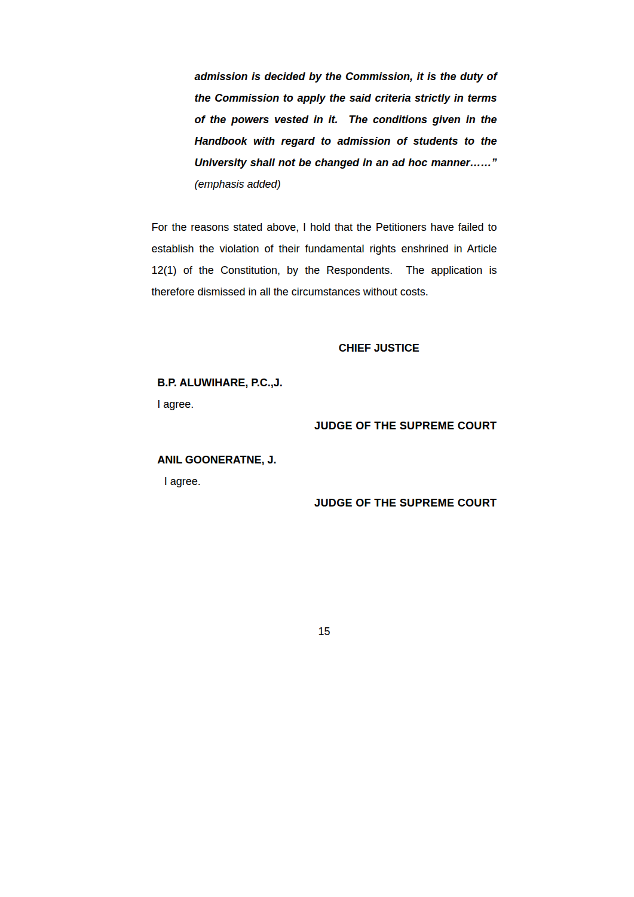admission is decided by the Commission, it is the duty of the Commission to apply the said criteria strictly in terms of the powers vested in it. The conditions given in the Handbook with regard to admission of students to the University shall not be changed in an ad hoc manner……” (emphasis added)
For the reasons stated above, I hold that the Petitioners have failed to establish the violation of their fundamental rights enshrined in Article 12(1) of the Constitution, by the Respondents. The application is therefore dismissed in all the circumstances without costs.
CHIEF JUSTICE
B.P. ALUWIHARE, P.C.,J.
I agree.
JUDGE OF THE SUPREME COURT
ANIL GOONERATNE, J.
I agree.
JUDGE OF THE SUPREME COURT
15